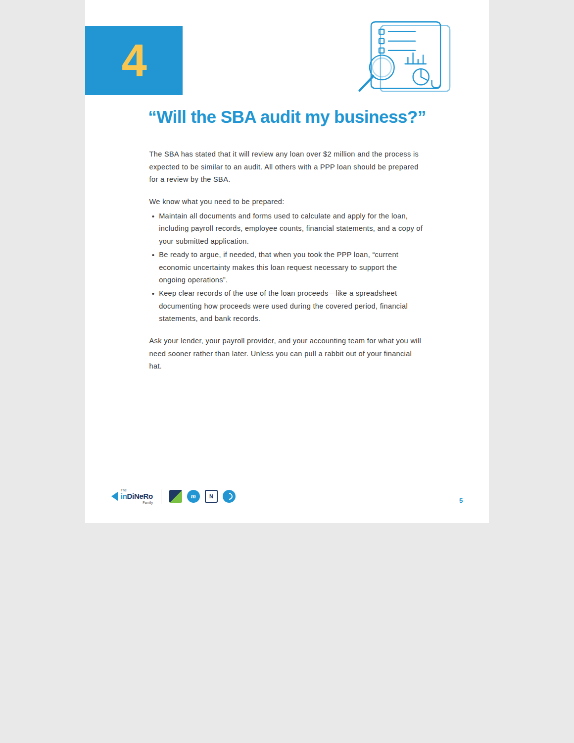4
“Will the SBA audit my business?”
The SBA has stated that it will review any loan over $2 million and the process is expected to be similar to an audit. All others with a PPP loan should be prepared for a review by the SBA.
We know what you need to be prepared:
Maintain all documents and forms used to calculate and apply for the loan, including payroll records, employee counts, financial statements, and a copy of your submitted application.
Be ready to argue, if needed, that when you took the PPP loan, “current economic uncertainty makes this loan request necessary to support the ongoing operations”.
Keep clear records of the use of the loan proceeds—like a spreadsheet documenting how proceeds were used during the covered period, financial statements, and bank records.
Ask your lender, your payroll provider, and your accounting team for what you will need sooner rather than later. Unless you can pull a rabbit out of your financial hat.
The in DiNeRo Family
m
N
5